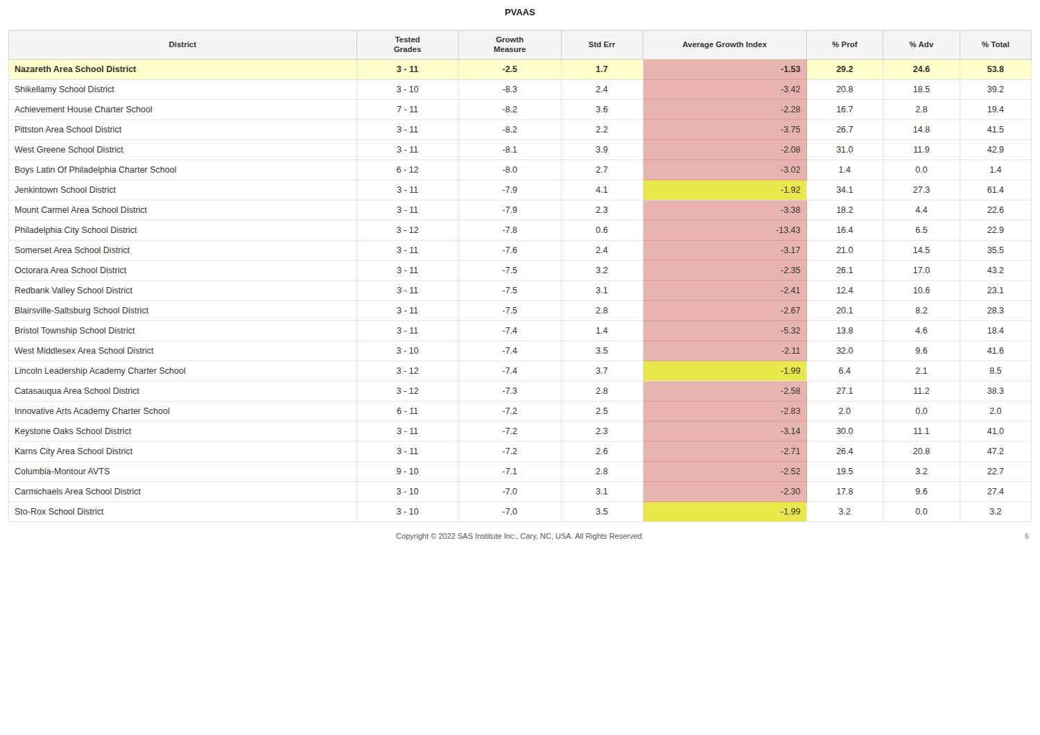PVAAS
| District | Tested Grades | Growth Measure | Std Err | Average Growth Index | % Prof | % Adv | % Total |
| --- | --- | --- | --- | --- | --- | --- | --- |
| Nazareth Area School District | 3 - 11 | -2.5 | 1.7 | -1.53 | 29.2 | 24.6 | 53.8 |
| Shikellamy School District | 3 - 10 | -8.3 | 2.4 | -3.42 | 20.8 | 18.5 | 39.2 |
| Achievement House Charter School | 7 - 11 | -8.2 | 3.6 | -2.28 | 16.7 | 2.8 | 19.4 |
| Pittston Area School District | 3 - 11 | -8.2 | 2.2 | -3.75 | 26.7 | 14.8 | 41.5 |
| West Greene School District | 3 - 11 | -8.1 | 3.9 | -2.08 | 31.0 | 11.9 | 42.9 |
| Boys Latin Of Philadelphia Charter School | 6 - 12 | -8.0 | 2.7 | -3.02 | 1.4 | 0.0 | 1.4 |
| Jenkintown School District | 3 - 11 | -7.9 | 4.1 | -1.92 | 34.1 | 27.3 | 61.4 |
| Mount Carmel Area School District | 3 - 11 | -7.9 | 2.3 | -3.38 | 18.2 | 4.4 | 22.6 |
| Philadelphia City School District | 3 - 12 | -7.8 | 0.6 | -13.43 | 16.4 | 6.5 | 22.9 |
| Somerset Area School District | 3 - 11 | -7.6 | 2.4 | -3.17 | 21.0 | 14.5 | 35.5 |
| Octorara Area School District | 3 - 11 | -7.5 | 3.2 | -2.35 | 26.1 | 17.0 | 43.2 |
| Redbank Valley School District | 3 - 11 | -7.5 | 3.1 | -2.41 | 12.4 | 10.6 | 23.1 |
| Blairsville-Saltsburg School District | 3 - 11 | -7.5 | 2.8 | -2.67 | 20.1 | 8.2 | 28.3 |
| Bristol Township School District | 3 - 11 | -7.4 | 1.4 | -5.32 | 13.8 | 4.6 | 18.4 |
| West Middlesex Area School District | 3 - 10 | -7.4 | 3.5 | -2.11 | 32.0 | 9.6 | 41.6 |
| Lincoln Leadership Academy Charter School | 3 - 12 | -7.4 | 3.7 | -1.99 | 6.4 | 2.1 | 8.5 |
| Catasauqua Area School District | 3 - 12 | -7.3 | 2.8 | -2.58 | 27.1 | 11.2 | 38.3 |
| Innovative Arts Academy Charter School | 6 - 11 | -7.2 | 2.5 | -2.83 | 2.0 | 0.0 | 2.0 |
| Keystone Oaks School District | 3 - 11 | -7.2 | 2.3 | -3.14 | 30.0 | 11.1 | 41.0 |
| Karns City Area School District | 3 - 11 | -7.2 | 2.6 | -2.71 | 26.4 | 20.8 | 47.2 |
| Columbia-Montour AVTS | 9 - 10 | -7.1 | 2.8 | -2.52 | 19.5 | 3.2 | 22.7 |
| Carmichaels Area School District | 3 - 10 | -7.0 | 3.1 | -2.30 | 17.8 | 9.6 | 27.4 |
| Sto-Rox School District | 3 - 10 | -7.0 | 3.5 | -1.99 | 3.2 | 0.0 | 3.2 |
Copyright © 2022 SAS Institute Inc., Cary, NC, USA. All Rights Reserved. 6